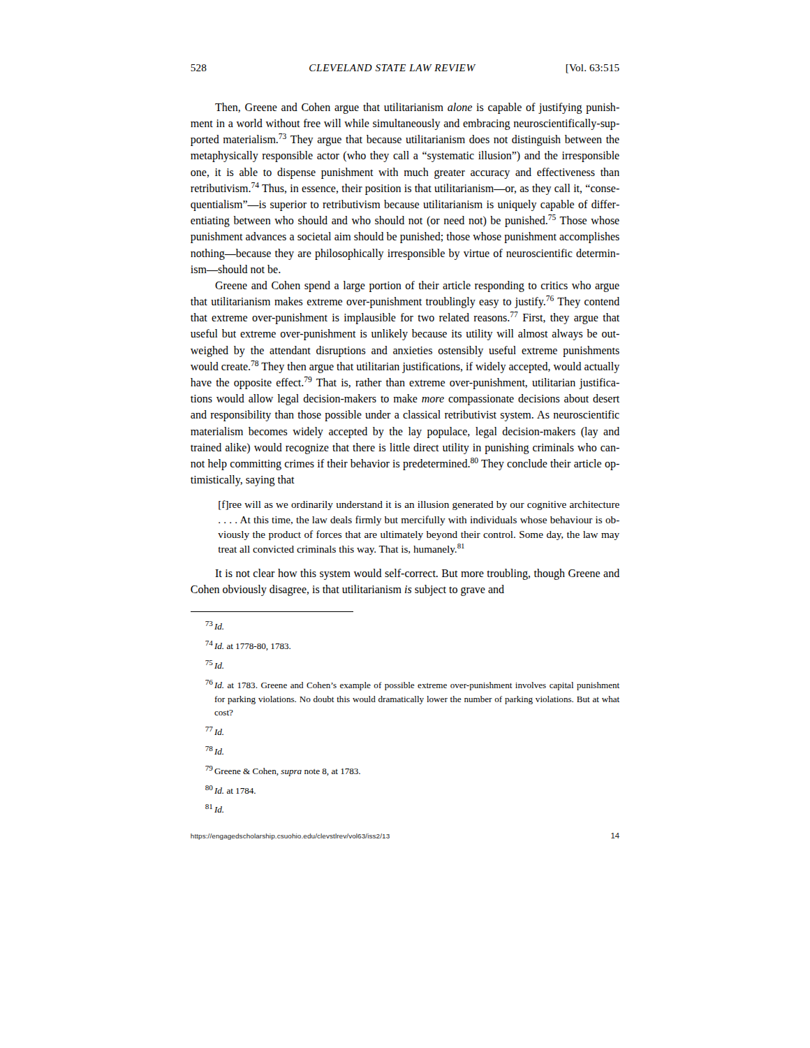528
CLEVELAND STATE LAW REVIEW
[Vol. 63:515
Then, Greene and Cohen argue that utilitarianism alone is capable of justifying punishment in a world without free will while simultaneously and embracing neuroscientifically-supported materialism.73 They argue that because utilitarianism does not distinguish between the metaphysically responsible actor (who they call a “systematic illusion”) and the irresponsible one, it is able to dispense punishment with much greater accuracy and effectiveness than retributivism.74 Thus, in essence, their position is that utilitarianism—or, as they call it, “consequentialism”—is superior to retributivism because utilitarianism is uniquely capable of differentiating between who should and who should not (or need not) be punished.75 Those whose punishment advances a societal aim should be punished; those whose punishment accomplishes nothing—because they are philosophically irresponsible by virtue of neuroscientific determinism—should not be.
Greene and Cohen spend a large portion of their article responding to critics who argue that utilitarianism makes extreme over-punishment troublingly easy to justify.76 They contend that extreme over-punishment is implausible for two related reasons.77 First, they argue that useful but extreme over-punishment is unlikely because its utility will almost always be outweighed by the attendant disruptions and anxieties ostensibly useful extreme punishments would create.78 They then argue that utilitarian justifications, if widely accepted, would actually have the opposite effect.79 That is, rather than extreme over-punishment, utilitarian justifications would allow legal decision-makers to make more compassionate decisions about desert and responsibility than those possible under a classical retributivist system. As neuroscientific materialism becomes widely accepted by the lay populace, legal decision-makers (lay and trained alike) would recognize that there is little direct utility in punishing criminals who cannot help committing crimes if their behavior is predetermined.80 They conclude their article optimistically, saying that
[f]ree will as we ordinarily understand it is an illusion generated by our cognitive architecture . . . . At this time, the law deals firmly but mercifully with individuals whose behaviour is obviously the product of forces that are ultimately beyond their control. Some day, the law may treat all convicted criminals this way. That is, humanely.81
It is not clear how this system would self-correct. But more troubling, though Greene and Cohen obviously disagree, is that utilitarianism is subject to grave and
73
Id.
74
Id. at 1778-80, 1783.
75
Id.
76
Id. at 1783. Greene and Cohen’s example of possible extreme over-punishment involves capital punishment for parking violations. No doubt this would dramatically lower the number of parking violations. But at what cost?
77
Id.
78
Id.
79
Greene & Cohen, supra note 8, at 1783.
80
Id. at 1784.
81
Id.
https://engagedscholarship.csuohio.edu/clevstlrev/vol63/iss2/13
14